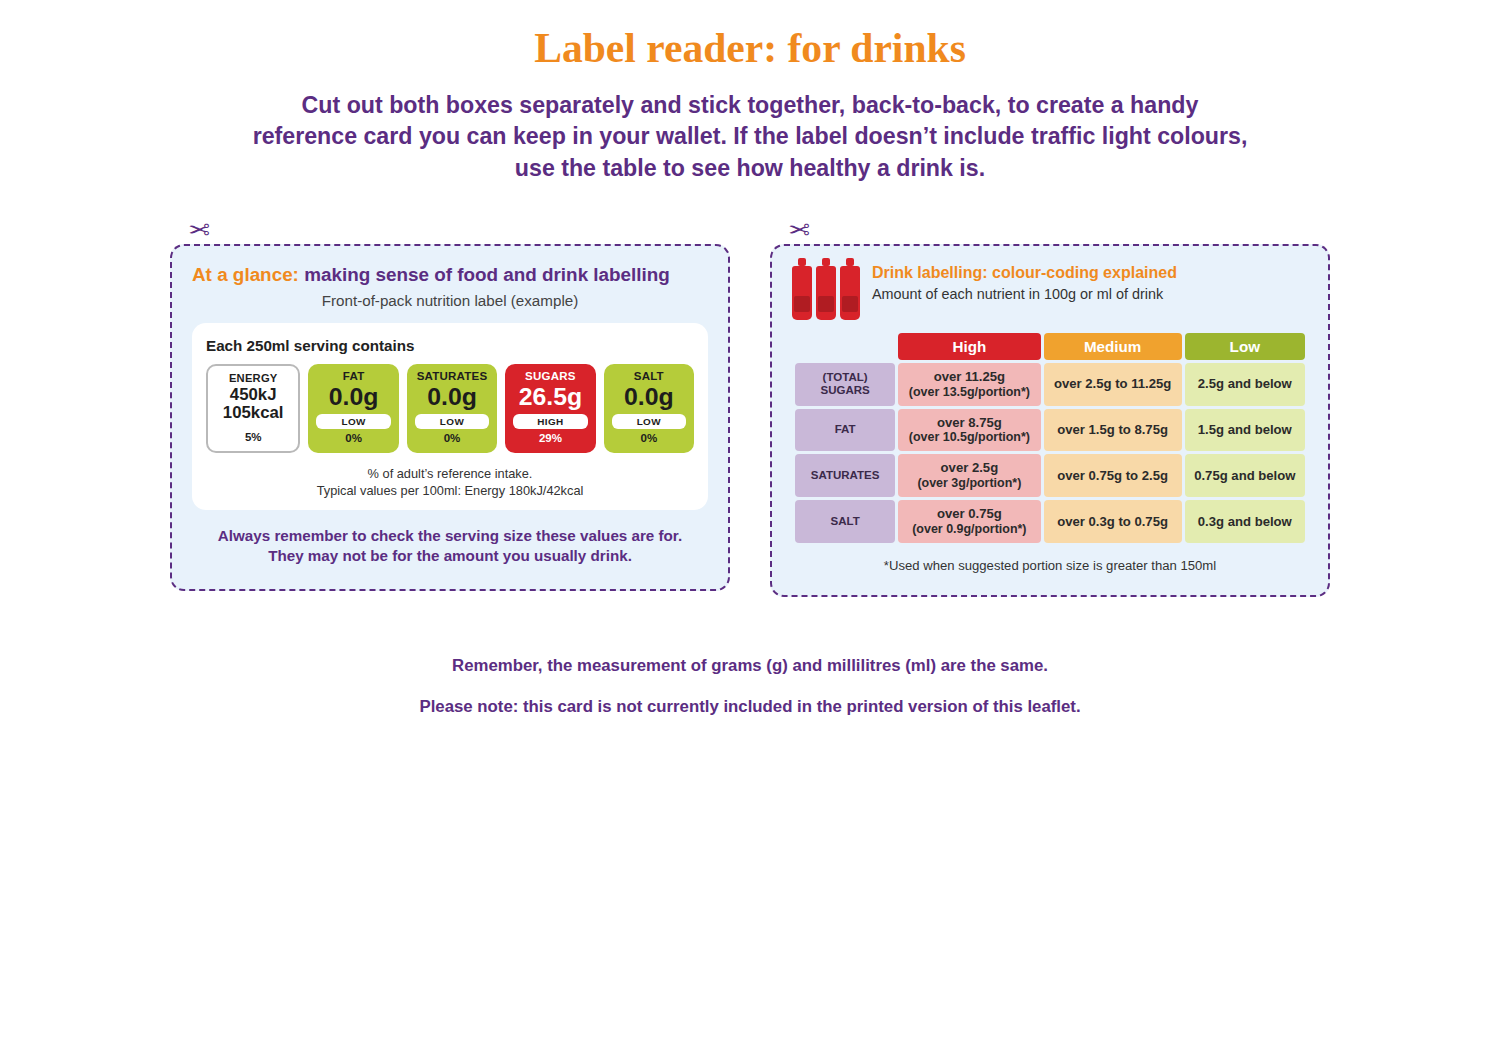Label reader: for drinks
Cut out both boxes separately and stick together, back-to-back, to create a handy reference card you can keep in your wallet. If the label doesn’t include traffic light colours, use the table to see how healthy a drink is.
✂
At a glance: making sense of food and drink labelling
Front-of-pack nutrition label (example)
Each 250ml serving contains
Energy
450kJ
105kcal
5%
Fat
0.0g
LOW
0%
Saturates
0.0g
LOW
0%
Sugars
26.5g
HIGH
29%
Salt
0.0g
LOW
0%
% of adult’s reference intake.
Typical values per 100ml: Energy 180kJ/42kcal
Always remember to check the serving size these values are for.
They may not be for the amount you usually drink.
✂
Drink labelling: colour-coding explained
Amount of each nutrient in 100g or ml of drink
| | High | Medium | Low |
| --- | --- | --- | --- |
| (Total) Sugars | over 11.25g (over 13.5g/portion*) | over 2.5g to 11.25g | 2.5g and below |
| Fat | over 8.75g (over 10.5g/portion*) | over 1.5g to 8.75g | 1.5g and below |
| Saturates | over 2.5g (over 3g/portion*) | over 0.75g to 2.5g | 0.75g and below |
| Salt | over 0.75g (over 0.9g/portion*) | over 0.3g to 0.75g | 0.3g and below |
*Used when suggested portion size is greater than 150ml
Remember, the measurement of grams (g) and millilitres (ml) are the same.
Please note: this card is not currently included in the printed version of this leaflet.